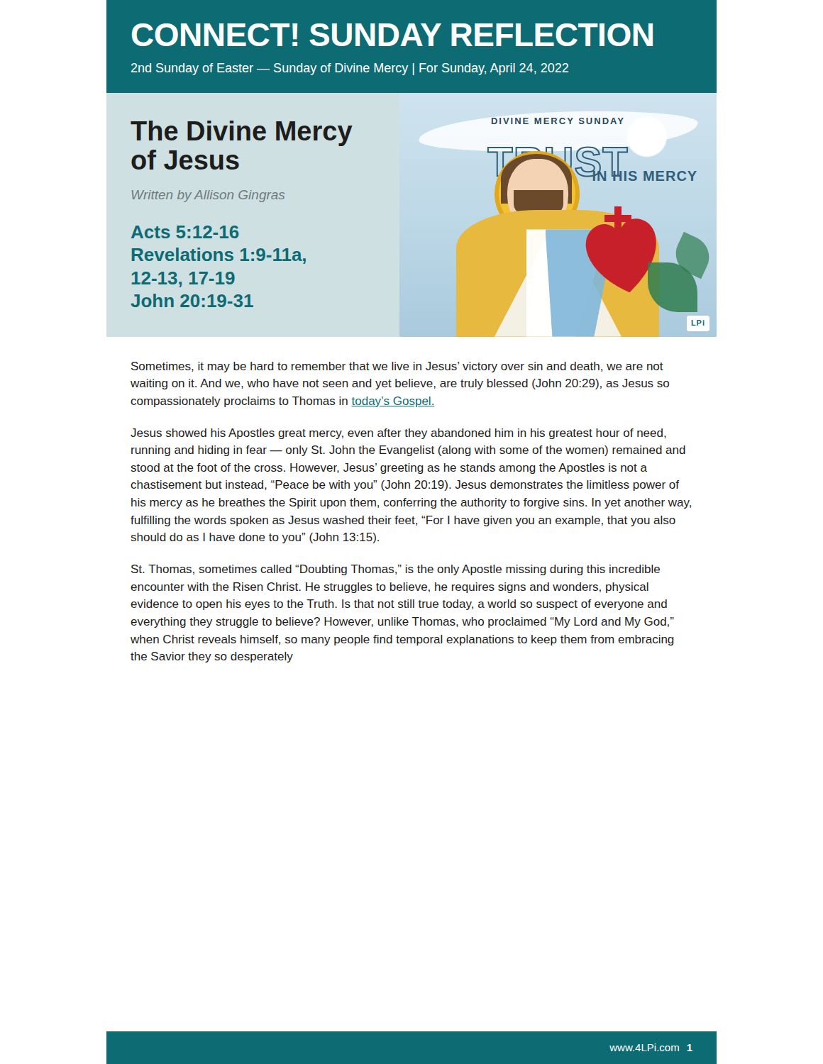Connect! Sunday Reflection
2nd Sunday of Easter — Sunday of Divine Mercy | For Sunday, April 24, 2022
The Divine Mercy
of Jesus
Written by Allison Gingras
Acts 5:12-16 Revelations 1:9-11a, 12-13, 17-19 John 20:19-31
DIVINE MERCY SUNDAY
TRUST
IN HIS MERCY
LPi
Sometimes, it may be hard to remember that we live in Jesus’ victory over sin and death, we are not waiting on it. And we, who have not seen and yet believe, are truly blessed (John 20:29), as Jesus so compassionately proclaims to Thomas in today’s Gospel.
Jesus showed his Apostles great mercy, even after they abandoned him in his greatest hour of need, running and hiding in fear — only St. John the Evangelist (along with some of the women) remained and stood at the foot of the cross. However, Jesus’ greeting as he stands among the Apostles is not a chastisement but instead, “Peace be with you” (John 20:19). Jesus demonstrates the limitless power of his mercy as he breathes the Spirit upon them, conferring the authority to forgive sins. In yet another way, fulfilling the words spoken as Jesus washed their feet, “For I have given you an example, that you also should do as I have done to you” (John 13:15).
St. Thomas, sometimes called “Doubting Thomas,” is the only Apostle missing during this incredible encounter with the Risen Christ. He struggles to believe, he requires signs and wonders, physical evidence to open his eyes to the Truth. Is that not still true today, a world so suspect of everyone and everything they struggle to believe? However, unlike Thomas, who proclaimed “My Lord and My God,” when Christ reveals himself, so many people find temporal explanations to keep them from embracing the Savior they so desperately
www.4LPi.com 1